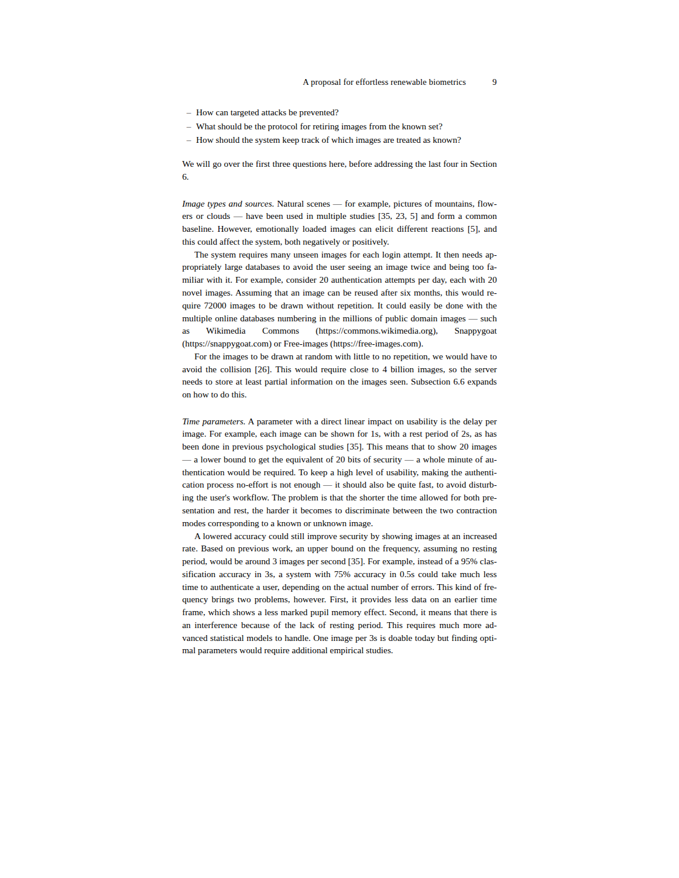A proposal for effortless renewable biometrics 9
How can targeted attacks be prevented?
What should be the protocol for retiring images from the known set?
How should the system keep track of which images are treated as known?
We will go over the first three questions here, before addressing the last four in Section 6.
Image types and sources. Natural scenes — for example, pictures of mountains, flowers or clouds — have been used in multiple studies [35, 23, 5] and form a common baseline. However, emotionally loaded images can elicit different reactions [5], and this could affect the system, both negatively or positively.
The system requires many unseen images for each login attempt. It then needs appropriately large databases to avoid the user seeing an image twice and being too familiar with it. For example, consider 20 authentication attempts per day, each with 20 novel images. Assuming that an image can be reused after six months, this would require 72000 images to be drawn without repetition. It could easily be done with the multiple online databases numbering in the millions of public domain images — such as Wikimedia Commons (https://commons.wikimedia.org), Snappygoat (https://snappygoat.com) or Free-images (https://free-images.com).
For the images to be drawn at random with little to no repetition, we would have to avoid the collision [26]. This would require close to 4 billion images, so the server needs to store at least partial information on the images seen. Subsection 6.6 expands on how to do this.
Time parameters. A parameter with a direct linear impact on usability is the delay per image. For example, each image can be shown for 1s, with a rest period of 2s, as has been done in previous psychological studies [35]. This means that to show 20 images — a lower bound to get the equivalent of 20 bits of security — a whole minute of authentication would be required. To keep a high level of usability, making the authentication process no-effort is not enough — it should also be quite fast, to avoid disturbing the user's workflow. The problem is that the shorter the time allowed for both presentation and rest, the harder it becomes to discriminate between the two contraction modes corresponding to a known or unknown image.
A lowered accuracy could still improve security by showing images at an increased rate. Based on previous work, an upper bound on the frequency, assuming no resting period, would be around 3 images per second [35]. For example, instead of a 95% classification accuracy in 3s, a system with 75% accuracy in 0.5s could take much less time to authenticate a user, depending on the actual number of errors. This kind of frequency brings two problems, however. First, it provides less data on an earlier time frame, which shows a less marked pupil memory effect. Second, it means that there is an interference because of the lack of resting period. This requires much more advanced statistical models to handle. One image per 3s is doable today but finding optimal parameters would require additional empirical studies.